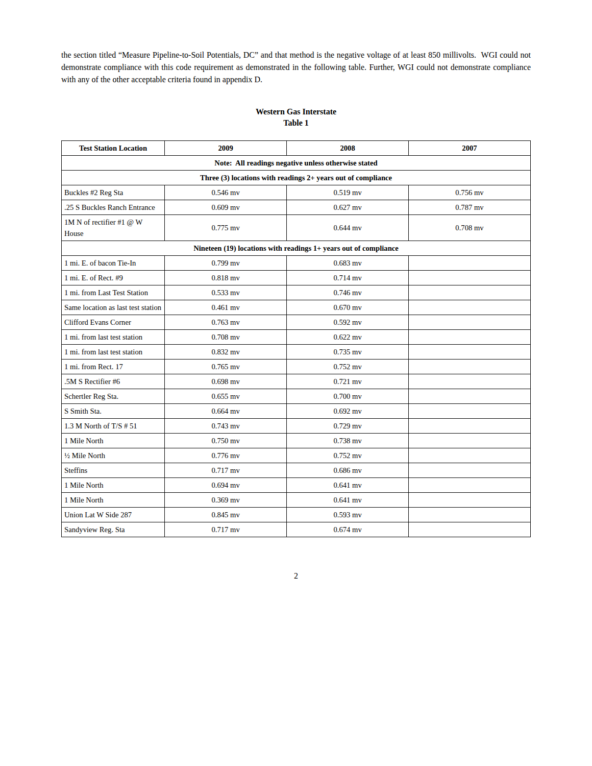the section titled “Measure Pipeline-to-Soil Potentials, DC” and that method is the negative voltage of at least 850 millivolts. WGI could not demonstrate compliance with this code requirement as demonstrated in the following table. Further, WGI could not demonstrate compliance with any of the other acceptable criteria found in appendix D.
Western Gas Interstate
Table 1
| Test Station Location | 2009 | 2008 | 2007 |
| --- | --- | --- | --- |
| Note: All readings negative unless otherwise stated |
| Three (3) locations with readings 2+ years out of compliance |
| Buckles #2 Reg Sta | 0.546 mv | 0.519 mv | 0.756 mv |
| .25 S Buckles Ranch Entrance | 0.609 mv | 0.627 mv | 0.787 mv |
| 1M N of rectifier #1 @ W House | 0.775 mv | 0.644 mv | 0.708 mv |
| Nineteen (19) locations with readings 1+ years out of compliance |
| 1 mi. E. of bacon Tie-In | 0.799 mv | 0.683 mv | |
| 1 mi. E. of Rect. #9 | 0.818 mv | 0.714 mv | |
| 1 mi. from Last Test Station | 0.533 mv | 0.746 mv | |
| Same location as last test station | 0.461 mv | 0.670 mv | |
| Clifford Evans Corner | 0.763 mv | 0.592 mv | |
| 1 mi. from last test station | 0.708 mv | 0.622 mv | |
| 1 mi. from last test station | 0.832 mv | 0.735 mv | |
| 1 mi. from Rect. 17 | 0.765 mv | 0.752 mv | |
| .5M S Rectifier #6 | 0.698 mv | 0.721 mv | |
| Schertler Reg Sta. | 0.655 mv | 0.700 mv | |
| S Smith Sta. | 0.664 mv | 0.692 mv | |
| 1.3 M North of T/S # 51 | 0.743 mv | 0.729 mv | |
| 1 Mile North | 0.750 mv | 0.738 mv | |
| ½ Mile North | 0.776 mv | 0.752 mv | |
| Steffins | 0.717 mv | 0.686 mv | |
| 1 Mile North | 0.694 mv | 0.641 mv | |
| 1 Mile North | 0.369 mv | 0.641 mv | |
| Union Lat W Side 287 | 0.845 mv | 0.593 mv | |
| Sandyview Reg. Sta | 0.717 mv | 0.674 mv | |
2